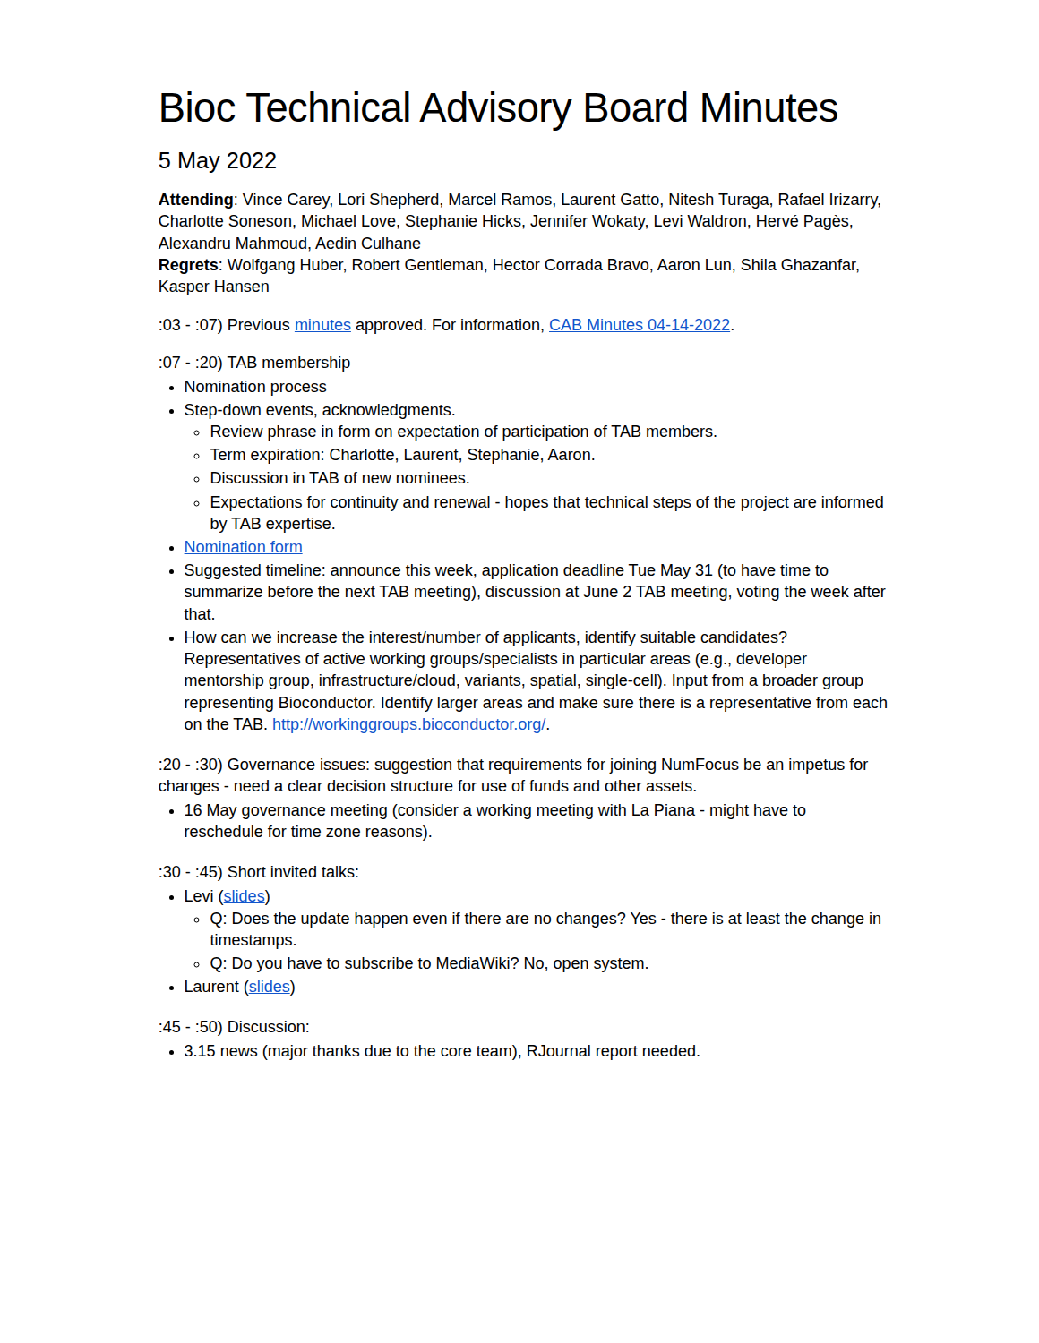Bioc Technical Advisory Board Minutes
5 May 2022
Attending: Vince Carey, Lori Shepherd, Marcel Ramos, Laurent Gatto, Nitesh Turaga, Rafael Irizarry, Charlotte Soneson, Michael Love, Stephanie Hicks, Jennifer Wokaty, Levi Waldron, Hervé Pagès, Alexandru Mahmoud, Aedin Culhane
Regrets: Wolfgang Huber, Robert Gentleman, Hector Corrada Bravo, Aaron Lun, Shila Ghazanfar, Kasper Hansen
:03 - :07) Previous minutes approved. For information, CAB Minutes 04-14-2022.
:07 - :20) TAB membership
Nomination process
Step-down events, acknowledgments.
Review phrase in form on expectation of participation of TAB members.
Term expiration: Charlotte, Laurent, Stephanie, Aaron.
Discussion in TAB of new nominees.
Expectations for continuity and renewal - hopes that technical steps of the project are informed by TAB expertise.
Nomination form
Suggested timeline: announce this week, application deadline Tue May 31 (to have time to summarize before the next TAB meeting), discussion at June 2 TAB meeting, voting the week after that.
How can we increase the interest/number of applicants, identify suitable candidates? Representatives of active working groups/specialists in particular areas (e.g., developer mentorship group, infrastructure/cloud, variants, spatial, single-cell). Input from a broader group representing Bioconductor. Identify larger areas and make sure there is a representative from each on the TAB. http://workinggroups.bioconductor.org/.
:20 - :30) Governance issues: suggestion that requirements for joining NumFocus be an impetus for changes - need a clear decision structure for use of funds and other assets.
16 May governance meeting (consider a working meeting with La Piana - might have to reschedule for time zone reasons).
:30 - :45) Short invited talks:
Levi (slides)
Q: Does the update happen even if there are no changes? Yes - there is at least the change in timestamps.
Q: Do you have to subscribe to MediaWiki? No, open system.
Laurent (slides)
:45 - :50) Discussion:
3.15 news (major thanks due to the core team), RJournal report needed.